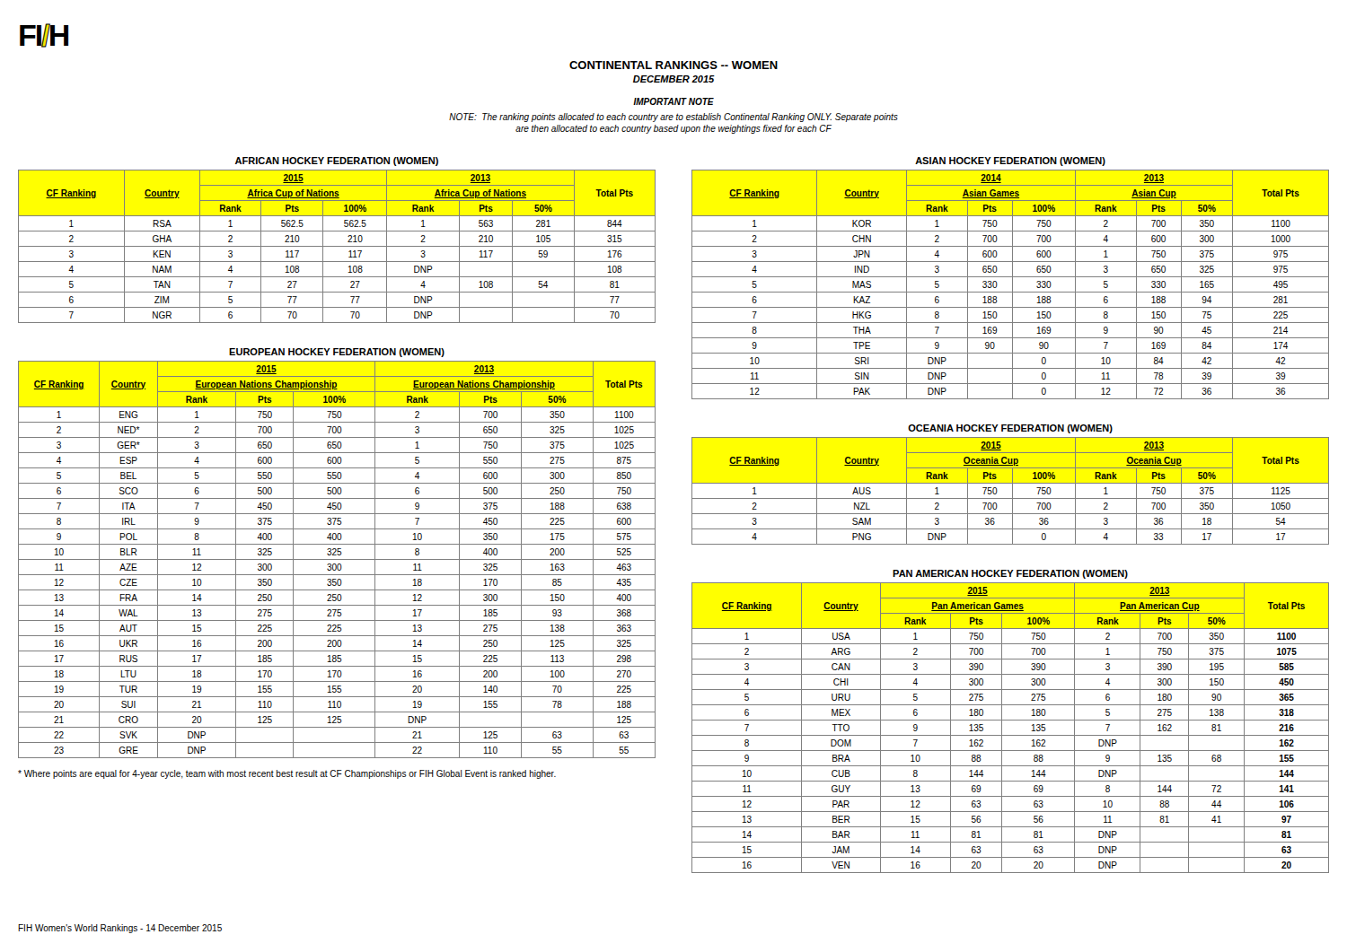FI/H
CONTINENTAL RANKINGS -- WOMEN
DECEMBER 2015
IMPORTANT NOTE
NOTE: The ranking points allocated to each country are to establish Continental Ranking ONLY. Separate points
are then allocated to each country based upon the weightings fixed for each CF
AFRICAN HOCKEY FEDERATION (WOMEN)
| CF Ranking | Country | 2015 | 2013 | Total Pts |
| --- | --- | --- | --- | --- |
| Africa Cup of Nations | Africa Cup of Nations |
| Rank | Pts | 100% | Rank | Pts | 50% |
| 1 | RSA | 1 | 562.5 | 562.5 | 1 | 563 | 281 | 844 |
| 2 | GHA | 2 | 210 | 210 | 2 | 210 | 105 | 315 |
| 3 | KEN | 3 | 117 | 117 | 3 | 117 | 59 | 176 |
| 4 | NAM | 4 | 108 | 108 | DNP | | | 108 |
| 5 | TAN | 7 | 27 | 27 | 4 | 108 | 54 | 81 |
| 6 | ZIM | 5 | 77 | 77 | DNP | | | 77 |
| 7 | NGR | 6 | 70 | 70 | DNP | | | 70 |
EUROPEAN HOCKEY FEDERATION (WOMEN)
| CF Ranking | Country | 2015 | 2013 | Total Pts |
| --- | --- | --- | --- | --- |
| European Nations Championship | European Nations Championship |
| Rank | Pts | 100% | Rank | Pts | 50% |
| 1 | ENG | 1 | 750 | 750 | 2 | 700 | 350 | 1100 |
| 2 | NED* | 2 | 700 | 700 | 3 | 650 | 325 | 1025 |
| 3 | GER* | 3 | 650 | 650 | 1 | 750 | 375 | 1025 |
| 4 | ESP | 4 | 600 | 600 | 5 | 550 | 275 | 875 |
| 5 | BEL | 5 | 550 | 550 | 4 | 600 | 300 | 850 |
| 6 | SCO | 6 | 500 | 500 | 6 | 500 | 250 | 750 |
| 7 | ITA | 7 | 450 | 450 | 9 | 375 | 188 | 638 |
| 8 | IRL | 9 | 375 | 375 | 7 | 450 | 225 | 600 |
| 9 | POL | 8 | 400 | 400 | 10 | 350 | 175 | 575 |
| 10 | BLR | 11 | 325 | 325 | 8 | 400 | 200 | 525 |
| 11 | AZE | 12 | 300 | 300 | 11 | 325 | 163 | 463 |
| 12 | CZE | 10 | 350 | 350 | 18 | 170 | 85 | 435 |
| 13 | FRA | 14 | 250 | 250 | 12 | 300 | 150 | 400 |
| 14 | WAL | 13 | 275 | 275 | 17 | 185 | 93 | 368 |
| 15 | AUT | 15 | 225 | 225 | 13 | 275 | 138 | 363 |
| 16 | UKR | 16 | 200 | 200 | 14 | 250 | 125 | 325 |
| 17 | RUS | 17 | 185 | 185 | 15 | 225 | 113 | 298 |
| 18 | LTU | 18 | 170 | 170 | 16 | 200 | 100 | 270 |
| 19 | TUR | 19 | 155 | 155 | 20 | 140 | 70 | 225 |
| 20 | SUI | 21 | 110 | 110 | 19 | 155 | 78 | 188 |
| 21 | CRO | 20 | 125 | 125 | DNP | | | 125 |
| 22 | SVK | DNP | | | 21 | 125 | 63 | 63 |
| 23 | GRE | DNP | | | 22 | 110 | 55 | 55 |
* Where points are equal for 4-year cycle, team with most recent best result at CF Championships or FIH Global Event is ranked higher.
ASIAN HOCKEY FEDERATION (WOMEN)
| CF Ranking | Country | 2014 | 2013 | Total Pts |
| --- | --- | --- | --- | --- |
| Asian Games | Asian Cup |
| Rank | Pts | 100% | Rank | Pts | 50% |
| 1 | KOR | 1 | 750 | 750 | 2 | 700 | 350 | 1100 |
| 2 | CHN | 2 | 700 | 700 | 4 | 600 | 300 | 1000 |
| 3 | JPN | 4 | 600 | 600 | 1 | 750 | 375 | 975 |
| 4 | IND | 3 | 650 | 650 | 3 | 650 | 325 | 975 |
| 5 | MAS | 5 | 330 | 330 | 5 | 330 | 165 | 495 |
| 6 | KAZ | 6 | 188 | 188 | 6 | 188 | 94 | 281 |
| 7 | HKG | 8 | 150 | 150 | 8 | 150 | 75 | 225 |
| 8 | THA | 7 | 169 | 169 | 9 | 90 | 45 | 214 |
| 9 | TPE | 9 | 90 | 90 | 7 | 169 | 84 | 174 |
| 10 | SRI | DNP | | 0 | 10 | 84 | 42 | 42 |
| 11 | SIN | DNP | | 0 | 11 | 78 | 39 | 39 |
| 12 | PAK | DNP | | 0 | 12 | 72 | 36 | 36 |
OCEANIA HOCKEY FEDERATION (WOMEN)
| CF Ranking | Country | 2015 | 2013 | Total Pts |
| --- | --- | --- | --- | --- |
| Oceania Cup | Oceania Cup |
| Rank | Pts | 100% | Rank | Pts | 50% |
| 1 | AUS | 1 | 750 | 750 | 1 | 750 | 375 | 1125 |
| 2 | NZL | 2 | 700 | 700 | 2 | 700 | 350 | 1050 |
| 3 | SAM | 3 | 36 | 36 | 3 | 36 | 18 | 54 |
| 4 | PNG | DNP | | 0 | 4 | 33 | 17 | 17 |
PAN AMERICAN HOCKEY FEDERATION (WOMEN)
| CF Ranking | Country | 2015 | 2013 | Total Pts |
| --- | --- | --- | --- | --- |
| Pan American Games | Pan American Cup |
| Rank | Pts | 100% | Rank | Pts | 50% |
| 1 | USA | 1 | 750 | 750 | 2 | 700 | 350 | 1100 |
| 2 | ARG | 2 | 700 | 700 | 1 | 750 | 375 | 1075 |
| 3 | CAN | 3 | 390 | 390 | 3 | 390 | 195 | 585 |
| 4 | CHI | 4 | 300 | 300 | 4 | 300 | 150 | 450 |
| 5 | URU | 5 | 275 | 275 | 6 | 180 | 90 | 365 |
| 6 | MEX | 6 | 180 | 180 | 5 | 275 | 138 | 318 |
| 7 | TTO | 9 | 135 | 135 | 7 | 162 | 81 | 216 |
| 8 | DOM | 7 | 162 | 162 | DNP | | | 162 |
| 9 | BRA | 10 | 88 | 88 | 9 | 135 | 68 | 155 |
| 10 | CUB | 8 | 144 | 144 | DNP | | | 144 |
| 11 | GUY | 13 | 69 | 69 | 8 | 144 | 72 | 141 |
| 12 | PAR | 12 | 63 | 63 | 10 | 88 | 44 | 106 |
| 13 | BER | 15 | 56 | 56 | 11 | 81 | 41 | 97 |
| 14 | BAR | 11 | 81 | 81 | DNP | | | 81 |
| 15 | JAM | 14 | 63 | 63 | DNP | | | 63 |
| 16 | VEN | 16 | 20 | 20 | DNP | | | 20 |
FIH Women's World Rankings - 14 December 2015